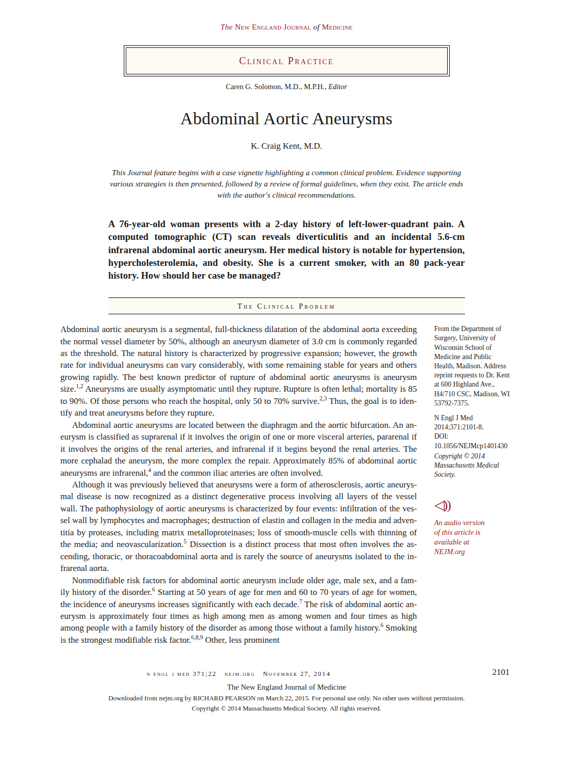The New England Journal of Medicine
Clinical Practice
Caren G. Solomon, M.D., M.P.H., Editor
Abdominal Aortic Aneurysms
K. Craig Kent, M.D.
This Journal feature begins with a case vignette highlighting a common clinical problem. Evidence supporting various strategies is then presented, followed by a review of formal guidelines, when they exist. The article ends with the author's clinical recommendations.
A 76-year-old woman presents with a 2-day history of left-lower-quadrant pain. A computed tomographic (CT) scan reveals diverticulitis and an incidental 5.6-cm infrarenal abdominal aortic aneurysm. Her medical history is notable for hypertension, hypercholesterolemia, and obesity. She is a current smoker, with an 80 pack-year history. How should her case be managed?
The Clinical Problem
Abdominal aortic aneurysm is a segmental, full-thickness dilatation of the abdominal aorta exceeding the normal vessel diameter by 50%, although an aneurysm diameter of 3.0 cm is commonly regarded as the threshold. The natural history is characterized by progressive expansion; however, the growth rate for individual aneurysms can vary considerably, with some remaining stable for years and others growing rapidly. The best known predictor of rupture of abdominal aortic aneurysms is aneurysm size.1,2 Aneurysms are usually asymptomatic until they rupture. Rupture is often lethal; mortality is 85 to 90%. Of those persons who reach the hospital, only 50 to 70% survive.2,3 Thus, the goal is to identify and treat aneurysms before they rupture.
Abdominal aortic aneurysms are located between the diaphragm and the aortic bifurcation. An aneurysm is classified as suprarenal if it involves the origin of one or more visceral arteries, pararenal if it involves the origins of the renal arteries, and infrarenal if it begins beyond the renal arteries. The more cephalad the aneurysm, the more complex the repair. Approximately 85% of abdominal aortic aneurysms are infrarenal,4 and the common iliac arteries are often involved.
Although it was previously believed that aneurysms were a form of atherosclerosis, aortic aneurysmal disease is now recognized as a distinct degenerative process involving all layers of the vessel wall. The pathophysiology of aortic aneurysms is characterized by four events: infiltration of the vessel wall by lymphocytes and macrophages; destruction of elastin and collagen in the media and adventitia by proteases, including matrix metalloproteinases; loss of smooth-muscle cells with thinning of the media; and neovascularization.5 Dissection is a distinct process that most often involves the ascending, thoracic, or thoracoabdominal aorta and is rarely the source of aneurysms isolated to the infrarenal aorta.
Nonmodifiable risk factors for abdominal aortic aneurysm include older age, male sex, and a family history of the disorder.6 Starting at 50 years of age for men and 60 to 70 years of age for women, the incidence of aneurysms increases significantly with each decade.7 The risk of abdominal aortic aneurysm is approximately four times as high among men as among women and four times as high among people with a family history of the disorder as among those without a family history.6 Smoking is the strongest modifiable risk factor.6,8,9 Other, less prominent
From the Department of Surgery, University of Wisconsin School of Medicine and Public Health, Madison. Address reprint requests to Dr. Kent at 600 Highland Ave., H4/710 CSC, Madison, WI 53792-7375.
N Engl J Med 2014;371:2101-8.
DOI: 10.1056/NEJMcp1401430
Copyright © 2014 Massachusetts Medical Society.
◁)) An audio version
of this article is
available at
NEJM.org
n engl j med 371;22 nejm.org November 27, 2014
2101
The New England Journal of Medicine
Downloaded from nejm.org by RICHARD PEARSON on March 22, 2015. For personal use only. No other uses without permission.
Copyright © 2014 Massachusetts Medical Society. All rights reserved.